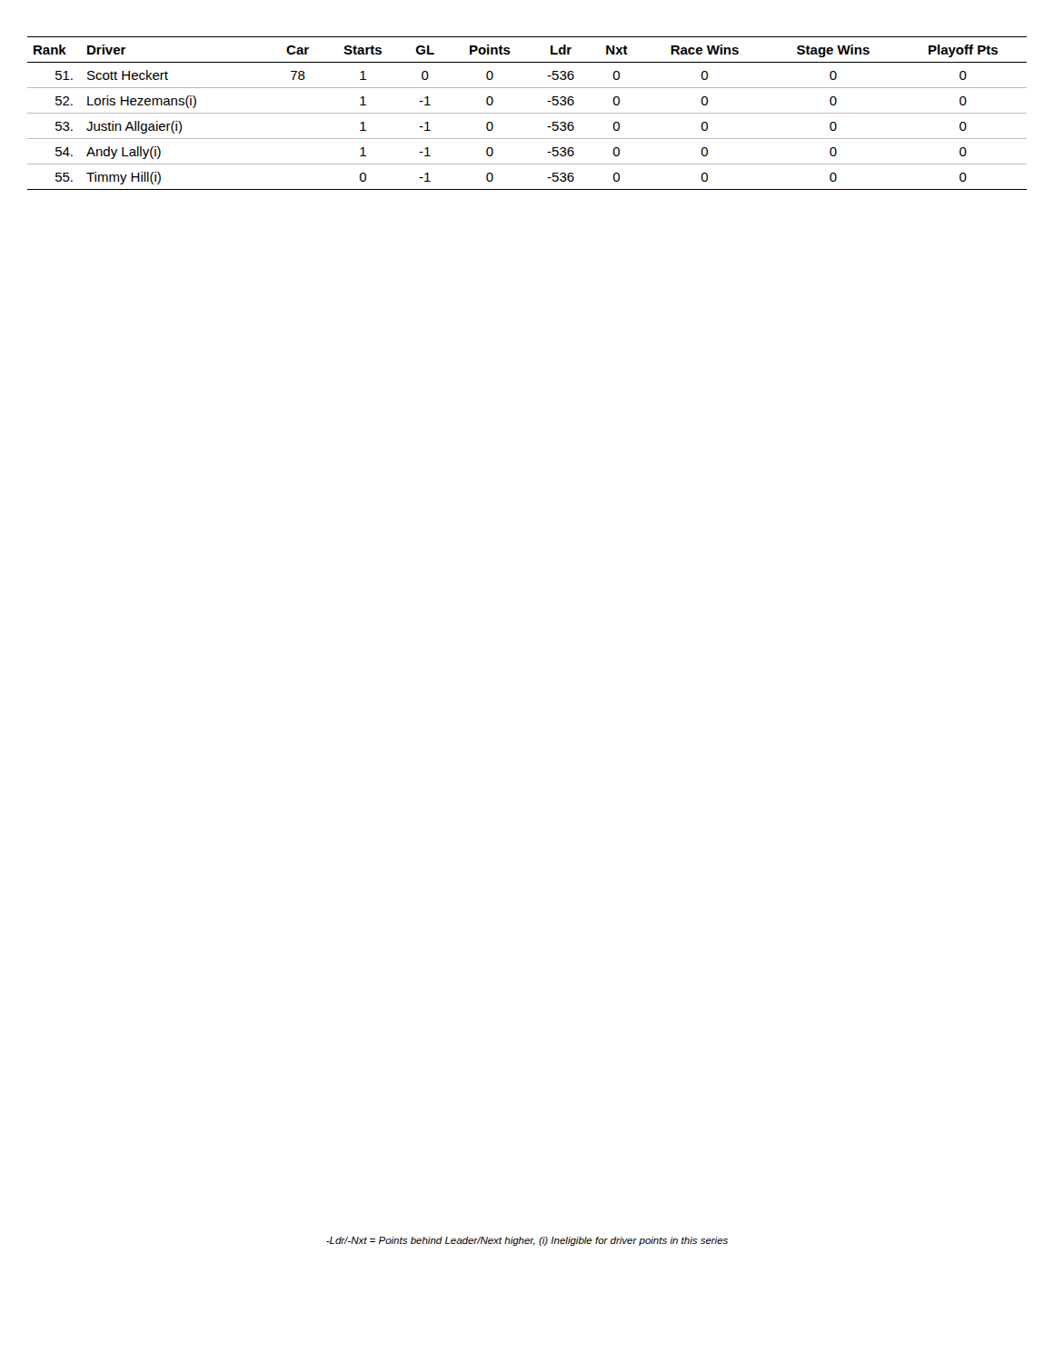| Rank | Driver | Car | Starts | GL | Points | Ldr | Nxt | Race Wins | Stage Wins | Playoff Pts |
| --- | --- | --- | --- | --- | --- | --- | --- | --- | --- | --- |
| 51. | Scott Heckert | 78 | 1 | 0 | 0 | -536 | 0 | 0 | 0 | 0 |
| 52. | Loris Hezemans(i) | | 1 | -1 | 0 | -536 | 0 | 0 | 0 | 0 |
| 53. | Justin Allgaier(i) | | 1 | -1 | 0 | -536 | 0 | 0 | 0 | 0 |
| 54. | Andy Lally(i) | | 1 | -1 | 0 | -536 | 0 | 0 | 0 | 0 |
| 55. | Timmy Hill(i) | | 0 | -1 | 0 | -536 | 0 | 0 | 0 | 0 |
-Ldr/-Nxt = Points behind Leader/Next higher, (i) Ineligible for driver points in this series